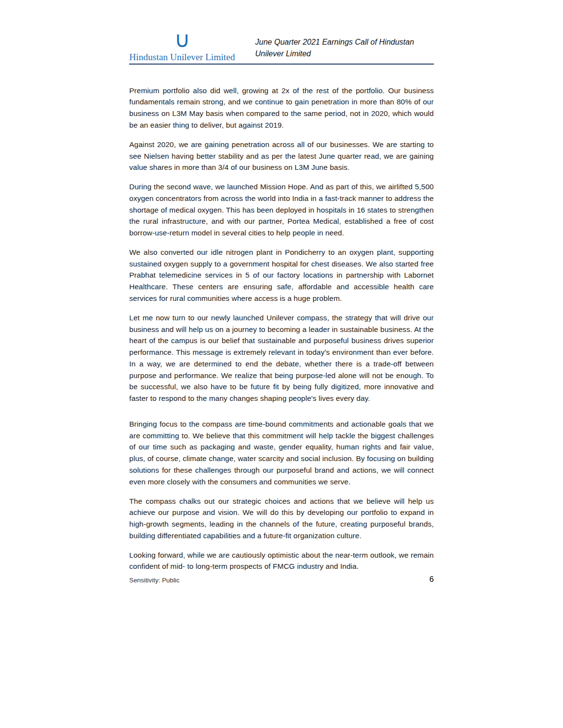∪ Hindustan Unilever Limited
June Quarter 2021 Earnings Call of Hindustan Unilever Limited
Premium portfolio also did well, growing at 2x of the rest of the portfolio. Our business fundamentals remain strong, and we continue to gain penetration in more than 80% of our business on L3M May basis when compared to the same period, not in 2020, which would be an easier thing to deliver, but against 2019.
Against 2020, we are gaining penetration across all of our businesses. We are starting to see Nielsen having better stability and as per the latest June quarter read, we are gaining value shares in more than 3/4 of our business on L3M June basis.
During the second wave, we launched Mission Hope. And as part of this, we airlifted 5,500 oxygen concentrators from across the world into India in a fast-track manner to address the shortage of medical oxygen. This has been deployed in hospitals in 16 states to strengthen the rural infrastructure, and with our partner, Portea Medical, established a free of cost borrow-use-return model in several cities to help people in need.
We also converted our idle nitrogen plant in Pondicherry to an oxygen plant, supporting sustained oxygen supply to a government hospital for chest diseases. We also started free Prabhat telemedicine services in 5 of our factory locations in partnership with Labornet Healthcare. These centers are ensuring safe, affordable and accessible health care services for rural communities where access is a huge problem.
Let me now turn to our newly launched Unilever compass, the strategy that will drive our business and will help us on a journey to becoming a leader in sustainable business. At the heart of the campus is our belief that sustainable and purposeful business drives superior performance. This message is extremely relevant in today's environment than ever before. In a way, we are determined to end the debate, whether there is a trade-off between purpose and performance. We realize that being purpose-led alone will not be enough. To be successful, we also have to be future fit by being fully digitized, more innovative and faster to respond to the many changes shaping people's lives every day.
Bringing focus to the compass are time-bound commitments and actionable goals that we are committing to. We believe that this commitment will help tackle the biggest challenges of our time such as packaging and waste, gender equality, human rights and fair value, plus, of course, climate change, water scarcity and social inclusion. By focusing on building solutions for these challenges through our purposeful brand and actions, we will connect even more closely with the consumers and communities we serve.
The compass chalks out our strategic choices and actions that we believe will help us achieve our purpose and vision. We will do this by developing our portfolio to expand in high-growth segments, leading in the channels of the future, creating purposeful brands, building differentiated capabilities and a future-fit organization culture.
Looking forward, while we are cautiously optimistic about the near-term outlook, we remain confident of mid- to long-term prospects of FMCG industry and India.
Sensitivity: Public 6